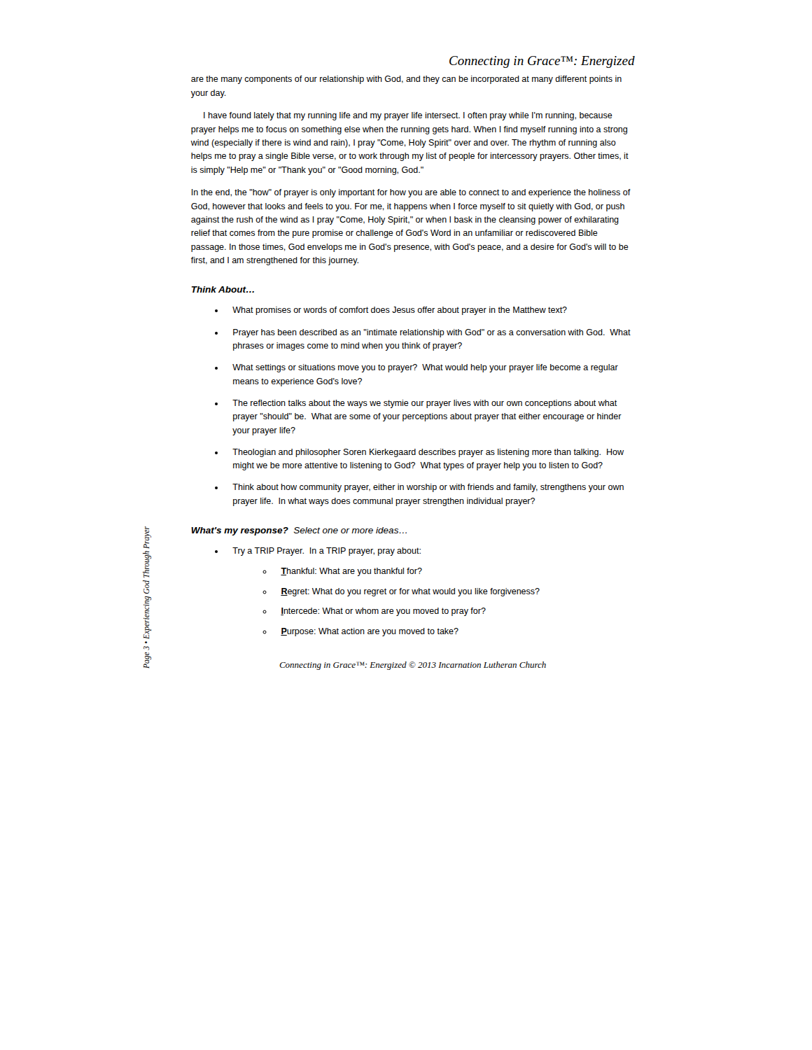Connecting in Grace™: Energized
are the many components of our relationship with God, and they can be incorporated at many different points in your day.
I have found lately that my running life and my prayer life intersect. I often pray while I'm running, because prayer helps me to focus on something else when the running gets hard. When I find myself running into a strong wind (especially if there is wind and rain), I pray "Come, Holy Spirit" over and over. The rhythm of running also helps me to pray a single Bible verse, or to work through my list of people for intercessory prayers. Other times, it is simply "Help me" or "Thank you" or "Good morning, God."
In the end, the "how" of prayer is only important for how you are able to connect to and experience the holiness of God, however that looks and feels to you. For me, it happens when I force myself to sit quietly with God, or push against the rush of the wind as I pray "Come, Holy Spirit," or when I bask in the cleansing power of exhilarating relief that comes from the pure promise or challenge of God's Word in an unfamiliar or rediscovered Bible passage. In those times, God envelops me in God's presence, with God's peace, and a desire for God's will to be first, and I am strengthened for this journey.
Think About…
What promises or words of comfort does Jesus offer about prayer in the Matthew text?
Prayer has been described as an "intimate relationship with God" or as a conversation with God. What phrases or images come to mind when you think of prayer?
What settings or situations move you to prayer? What would help your prayer life become a regular means to experience God's love?
The reflection talks about the ways we stymie our prayer lives with our own conceptions about what prayer "should" be. What are some of your perceptions about prayer that either encourage or hinder your prayer life?
Theologian and philosopher Soren Kierkegaard describes prayer as listening more than talking. How might we be more attentive to listening to God? What types of prayer help you to listen to God?
Think about how community prayer, either in worship or with friends and family, strengthens your own prayer life. In what ways does communal prayer strengthen individual prayer?
What's my response? Select one or more ideas…
Try a TRIP Prayer. In a TRIP prayer, pray about:
Thankful: What are you thankful for?
Regret: What do you regret or for what would you like forgiveness?
Intercede: What or whom are you moved to pray for?
Purpose: What action are you moved to take?
Page 3 • Experiencing God Through Prayer
Connecting in Grace™: Energized © 2013 Incarnation Lutheran Church